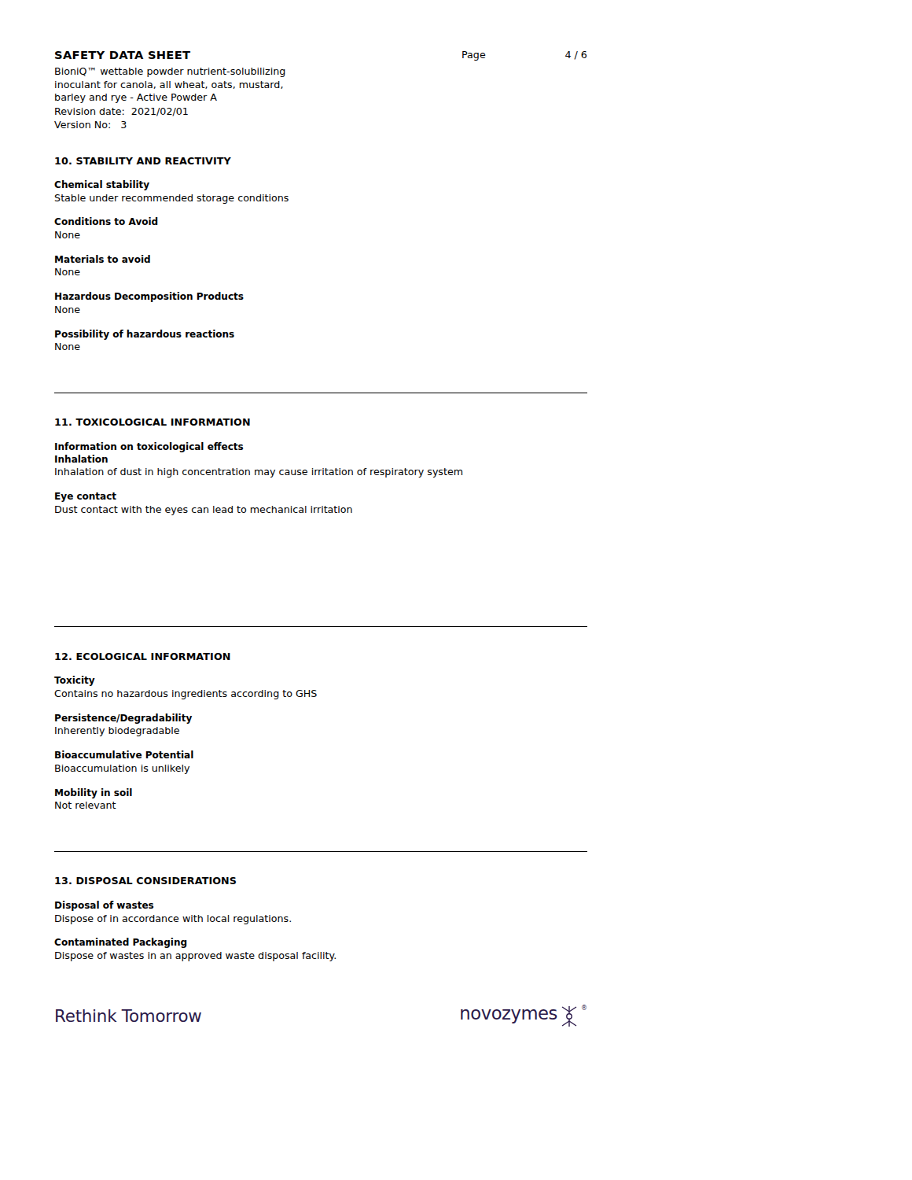SAFETY DATA SHEET
BioniQ™ wettable powder nutrient-solubilizing inoculant for canola, all wheat, oats, mustard, barley and rye - Active Powder A
Revision date: 2021/02/01
Version No: 3
Page 4 / 6
10. STABILITY AND REACTIVITY
Chemical stability
Stable under recommended storage conditions
Conditions to Avoid
None
Materials to avoid
None
Hazardous Decomposition Products
None
Possibility of hazardous reactions
None
11. TOXICOLOGICAL INFORMATION
Information on toxicological effects
Inhalation
Inhalation of dust in high concentration may cause irritation of respiratory system
Eye contact
Dust contact with the eyes can lead to mechanical irritation
12. ECOLOGICAL INFORMATION
Toxicity
Contains no hazardous ingredients according to GHS
Persistence/Degradability
Inherently biodegradable
Bioaccumulative Potential
Bioaccumulation is unlikely
Mobility in soil
Not relevant
13. DISPOSAL CONSIDERATIONS
Disposal of wastes
Dispose of in accordance with local regulations.
Contaminated Packaging
Dispose of wastes in an approved waste disposal facility.
Rethink Tomorrow
novozymes
®